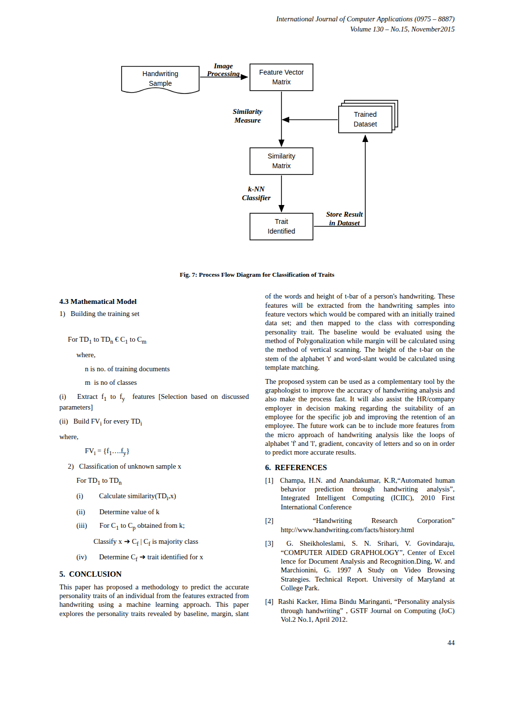International Journal of Computer Applications (0975 – 8887)
Volume 130 – No.15, November2015
Handwriting Sample Image Processing Feature Vector Matrix Trained Dataset Similarity Measure Similarity Matrix k-NN Classifier Trait Identified Store Result in Dataset
Fig. 7: Process Flow Diagram for Classification of Traits
4.3 Mathematical Model
1) Building the training set
For TD1 to TDn € C1 to Cm
where,
n is no. of training documents
m is no of classes
(i) Extract f1 to fy features [Selection based on discussed parameters]
(ii) Build FVi for every TDi
where,
FVi = {f1….fy}
2) Classification of unknown sample x
For TD1 to TDn
(i) Calculate similarity(TDi,x)
(ii) Determine value of k
(iii) For C1 to Cp obtained from k;
Classify x ➔ Cf | Cf is majority class
(iv) Determine Cf ➔ trait identified for x
5. CONCLUSION
This paper has proposed a methodology to predict the accurate personality traits of an individual from the features extracted from handwriting using a machine learning approach. This paper explores the personality traits revealed by baseline, margin, slant of the words and height of t-bar of a person's handwriting. These features will be extracted from the handwriting samples into feature vectors which would be compared with an initially trained data set; and then mapped to the class with corresponding personality trait. The baseline would be evaluated using the method of Polygonalization while margin will be calculated using the method of vertical scanning. The height of the t-bar on the stem of the alphabet 't' and word-slant would be calculated using template matching.
The proposed system can be used as a complementary tool by the graphologist to improve the accuracy of handwriting analysis and also make the process fast. It will also assist the HR/company employer in decision making regarding the suitability of an employee for the specific job and improving the retention of an employee. The future work can be to include more features from the micro approach of handwriting analysis like the loops of alphabet 'f' and 'l', gradient, concavity of letters and so on in order to predict more accurate results.
6. REFERENCES
[1] Champa, H.N. and Anandakumar, K.R,“Automated human behavior prediction through handwriting analysis”, Integrated Intelligent Computing (ICIIC), 2010 First International Conference
[2] “Handwriting Research Corporation” http://www.handwriting.com/facts/history.html
[3] G. Sheikholeslami, S. N. Srihari, V. Govindaraju, “COMPUTER AIDED GRAPHOLOGY”, Center of Excel lence for Document Analysis and Recognition.Ding, W. and Marchionini, G. 1997 A Study on Video Browsing Strategies. Technical Report. University of Maryland at College Park.
[4] Rashi Kacker, Hima Bindu Maringanti, “Personality analysis through handwriting” , GSTF Journal on Computing (JoC) Vol.2 No.1, April 2012.
44